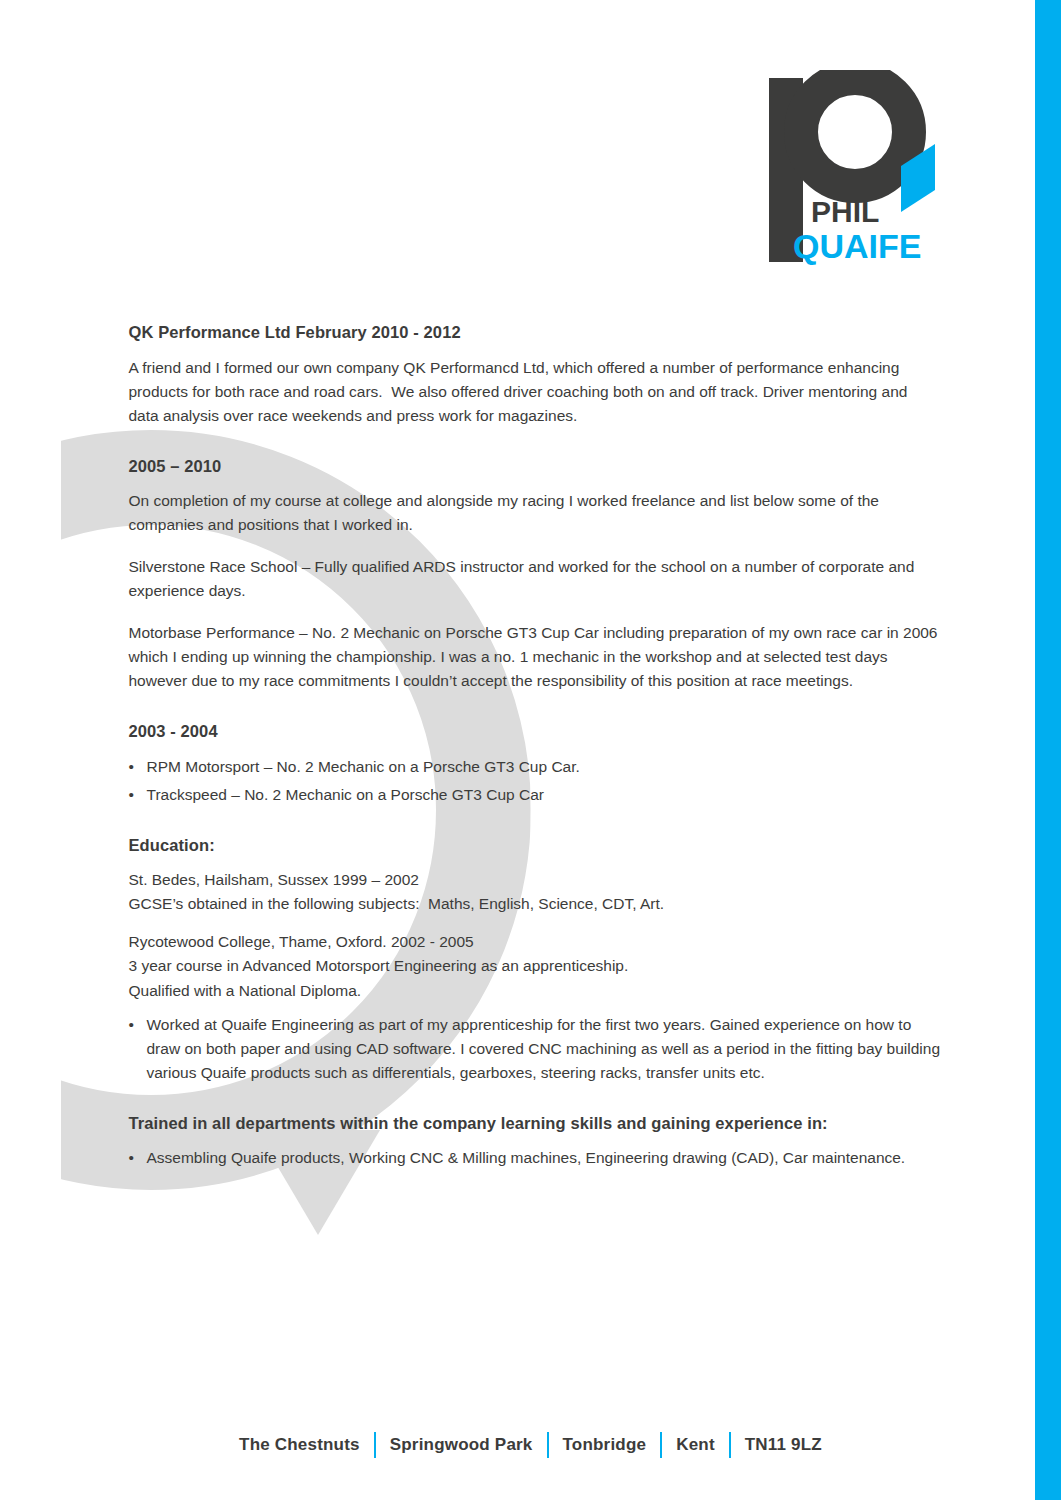PHIL QUAIFE
QK Performance Ltd February 2010 - 2012
A friend and I formed our own company QK Performancd Ltd, which offered a number of performance enhancing products for both race and road cars. We also offered driver coaching both on and off track. Driver mentoring and data analysis over race weekends and press work for magazines.
2005 – 2010
On completion of my course at college and alongside my racing I worked freelance and list below some of the companies and positions that I worked in.
Silverstone Race School – Fully qualified ARDS instructor and worked for the school on a number of corporate and experience days.
Motorbase Performance – No. 2 Mechanic on Porsche GT3 Cup Car including preparation of my own race car in 2006 which I ending up winning the championship. I was a no. 1 mechanic in the workshop and at selected test days however due to my race commitments I couldn’t accept the responsibility of this position at race meetings.
2003 - 2004
RPM Motorsport – No. 2 Mechanic on a Porsche GT3 Cup Car.
Trackspeed – No. 2 Mechanic on a Porsche GT3 Cup Car
Education:
St. Bedes, Hailsham, Sussex 1999 – 2002
GCSE’s obtained in the following subjects: Maths, English, Science, CDT, Art.
Rycotewood College, Thame, Oxford. 2002 - 2005
3 year course in Advanced Motorsport Engineering as an apprenticeship.
Qualified with a National Diploma.
Worked at Quaife Engineering as part of my apprenticeship for the first two years. Gained experience on how to draw on both paper and using CAD software. I covered CNC machining as well as a period in the fitting bay building various Quaife products such as differentials, gearboxes, steering racks, transfer units etc.
Trained in all departments within the company learning skills and gaining experience in:
Assembling Quaife products, Working CNC & Milling machines, Engineering drawing (CAD), Car maintenance.
The Chestnuts Springwood Park Tonbridge Kent TN11 9LZ